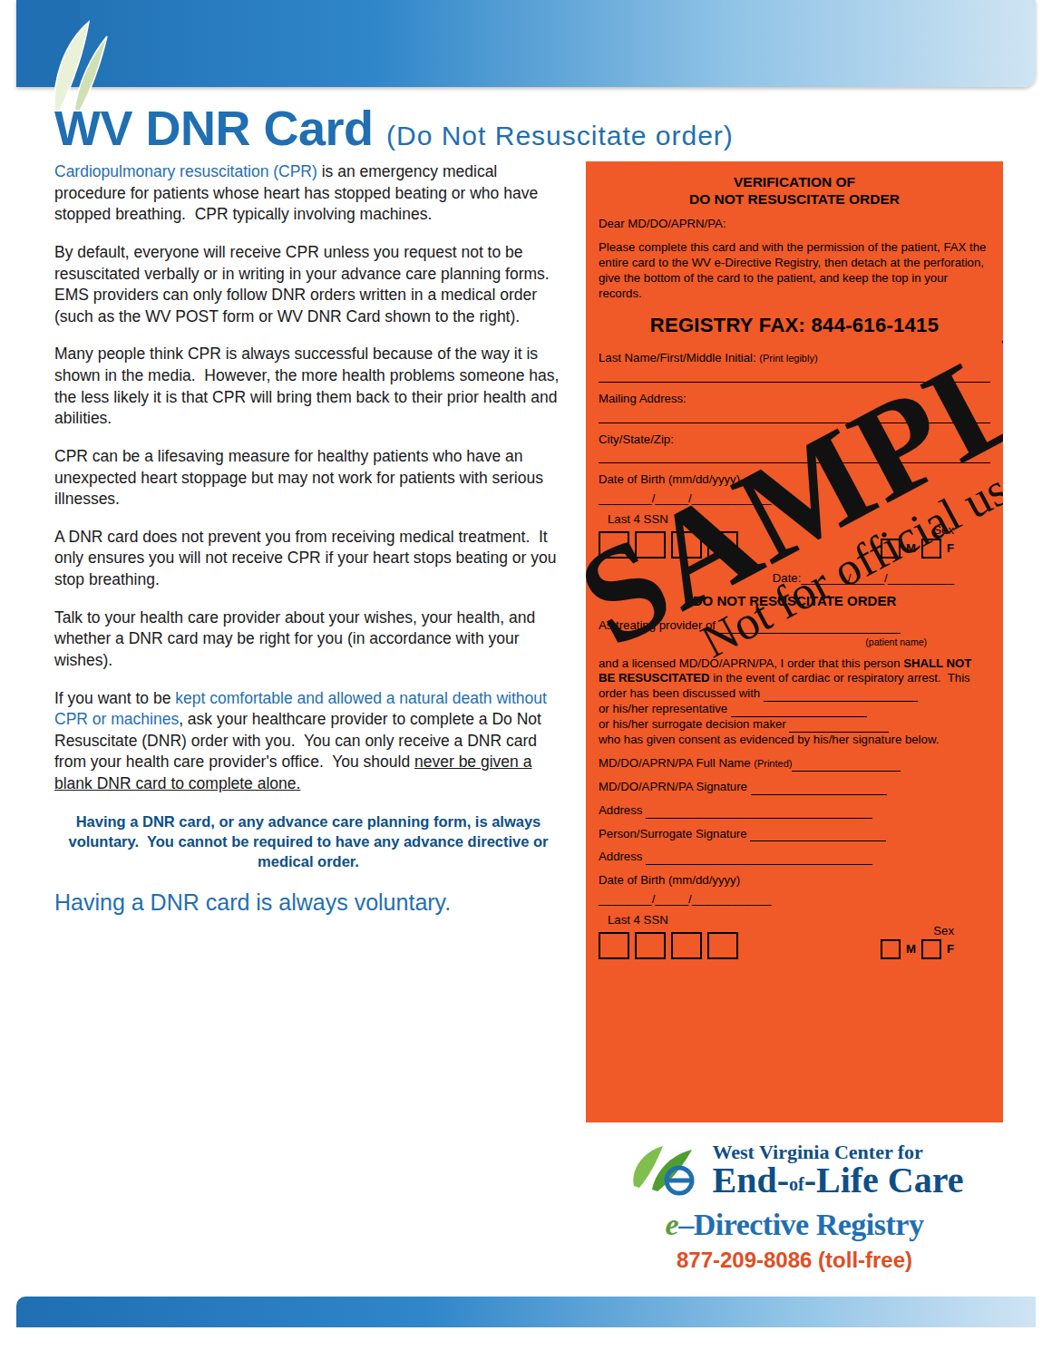WV DNR Card (Do Not Resuscitate order)
Cardiopulmonary resuscitation (CPR) is an emergency medical procedure for patients whose heart has stopped beating or who have stopped breathing. CPR typically involving machines.
By default, everyone will receive CPR unless you request not to be resuscitated verbally or in writing in your advance care planning forms. EMS providers can only follow DNR orders written in a medical order (such as the WV POST form or WV DNR Card shown to the right).
Many people think CPR is always successful because of the way it is shown in the media. However, the more health problems someone has, the less likely it is that CPR will bring them back to their prior health and abilities.
CPR can be a lifesaving measure for healthy patients who have an unexpected heart stoppage but may not work for patients with serious illnesses.
A DNR card does not prevent you from receiving medical treatment. It only ensures you will not receive CPR if your heart stops beating or you stop breathing.
Talk to your health care provider about your wishes, your health, and whether a DNR card may be right for you (in accordance with your wishes).
If you want to be kept comfortable and allowed a natural death without CPR or machines, ask your healthcare provider to complete a Do Not Resuscitate (DNR) order with you. You can only receive a DNR card from your health care provider's office. You should never be given a blank DNR card to complete alone.
Having a DNR card, or any advance care planning form, is always voluntary. You cannot be required to have any advance directive or medical order.
Having a DNR card is always voluntary.
SAMPLE
Not for official use
VERIFICATION OF
DO NOT RESUSCITATE ORDER
Dear MD/DO/APRN/PA:
Please complete this card and with the permission of the patient, FAX the entire card to the WV e-Directive Registry, then detach at the perforation, give the bottom of the card to the patient, and keep the top in your records.
REGISTRY FAX: 844-616-1415
Last Name/First/Middle Initial: (Print legibly) Mailing Address: City/State/Zip: Date of Birth (mm/dd/yyyy) ________/_____/____________
Last 4 SSN
Sex
M F
Date:_______/_____/__________
DO NOT RESUSCITATE ORDER
As treating provider of
(patient name)
and a licensed MD/DO/APRN/PA, I order that this person SHALL NOT BE RESUSCITATED in the event of cardiac or respiratory arrest. This order has been discussed with
or his/her representative
or his/her surrogate decision maker
who has given consent as evidenced by his/her signature below.
MD/DO/APRN/PA Full Name (Printed)
MD/DO/APRN/PA Signature
Address
Person/Surrogate Signature
Address
Date of Birth (mm/dd/yyyy) ________/_____/____________
Last 4 SSN
Sex
M F
West Virginia Center for
End-of-Life Care
e–Directive Registry
877-209-8086 (toll-free)